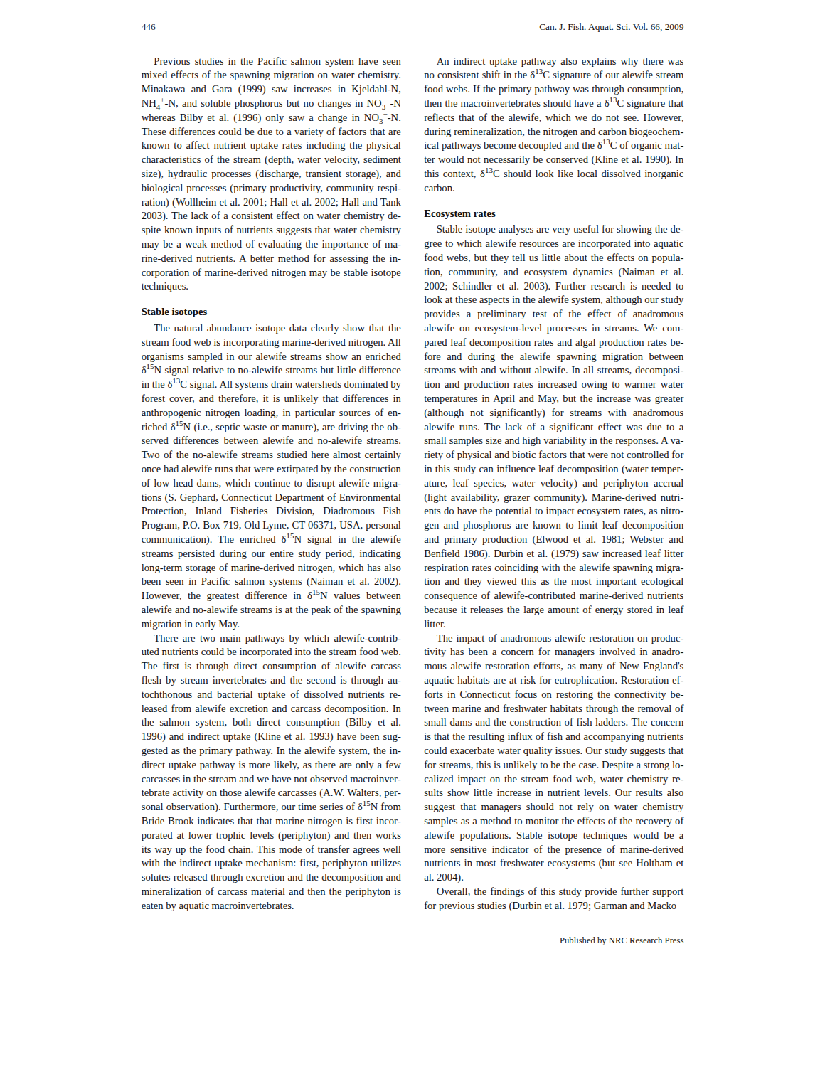446 Can. J. Fish. Aquat. Sci. Vol. 66, 2009
Previous studies in the Pacific salmon system have seen mixed effects of the spawning migration on water chemistry. Minakawa and Gara (1999) saw increases in Kjeldahl-N, NH4+-N, and soluble phosphorus but no changes in NO3−-N whereas Bilby et al. (1996) only saw a change in NO3−-N. These differences could be due to a variety of factors that are known to affect nutrient uptake rates including the physical characteristics of the stream (depth, water velocity, sediment size), hydraulic processes (discharge, transient storage), and biological processes (primary productivity, community respiration) (Wollheim et al. 2001; Hall et al. 2002; Hall and Tank 2003). The lack of a consistent effect on water chemistry despite known inputs of nutrients suggests that water chemistry may be a weak method of evaluating the importance of marine-derived nutrients. A better method for assessing the incorporation of marine-derived nitrogen may be stable isotope techniques.
Stable isotopes
The natural abundance isotope data clearly show that the stream food web is incorporating marine-derived nitrogen. All organisms sampled in our alewife streams show an enriched δ15N signal relative to no-alewife streams but little difference in the δ13C signal. All systems drain watersheds dominated by forest cover, and therefore, it is unlikely that differences in anthropogenic nitrogen loading, in particular sources of enriched δ15N (i.e., septic waste or manure), are driving the observed differences between alewife and no-alewife streams. Two of the no-alewife streams studied here almost certainly once had alewife runs that were extirpated by the construction of low head dams, which continue to disrupt alewife migrations (S. Gephard, Connecticut Department of Environmental Protection, Inland Fisheries Division, Diadromous Fish Program, P.O. Box 719, Old Lyme, CT 06371, USA, personal communication). The enriched δ15N signal in the alewife streams persisted during our entire study period, indicating long-term storage of marine-derived nitrogen, which has also been seen in Pacific salmon systems (Naiman et al. 2002). However, the greatest difference in δ15N values between alewife and no-alewife streams is at the peak of the spawning migration in early May.
There are two main pathways by which alewife-contributed nutrients could be incorporated into the stream food web. The first is through direct consumption of alewife carcass flesh by stream invertebrates and the second is through autochthonous and bacterial uptake of dissolved nutrients released from alewife excretion and carcass decomposition. In the salmon system, both direct consumption (Bilby et al. 1996) and indirect uptake (Kline et al. 1993) have been suggested as the primary pathway. In the alewife system, the indirect uptake pathway is more likely, as there are only a few carcasses in the stream and we have not observed macroinvertebrate activity on those alewife carcasses (A.W. Walters, personal observation). Furthermore, our time series of δ15N from Bride Brook indicates that that marine nitrogen is first incorporated at lower trophic levels (periphyton) and then works its way up the food chain. This mode of transfer agrees well with the indirect uptake mechanism: first, periphyton utilizes solutes released through excretion and the decomposition and mineralization of carcass material and then the periphyton is eaten by aquatic macroinvertebrates.
An indirect uptake pathway also explains why there was no consistent shift in the δ13C signature of our alewife stream food webs. If the primary pathway was through consumption, then the macroinvertebrates should have a δ13C signature that reflects that of the alewife, which we do not see. However, during remineralization, the nitrogen and carbon biogeochemical pathways become decoupled and the δ13C of organic matter would not necessarily be conserved (Kline et al. 1990). In this context, δ13C should look like local dissolved inorganic carbon.
Ecosystem rates
Stable isotope analyses are very useful for showing the degree to which alewife resources are incorporated into aquatic food webs, but they tell us little about the effects on population, community, and ecosystem dynamics (Naiman et al. 2002; Schindler et al. 2003). Further research is needed to look at these aspects in the alewife system, although our study provides a preliminary test of the effect of anadromous alewife on ecosystem-level processes in streams. We compared leaf decomposition rates and algal production rates before and during the alewife spawning migration between streams with and without alewife. In all streams, decomposition and production rates increased owing to warmer water temperatures in April and May, but the increase was greater (although not significantly) for streams with anadromous alewife runs. The lack of a significant effect was due to a small samples size and high variability in the responses. A variety of physical and biotic factors that were not controlled for in this study can influence leaf decomposition (water temperature, leaf species, water velocity) and periphyton accrual (light availability, grazer community). Marine-derived nutrients do have the potential to impact ecosystem rates, as nitrogen and phosphorus are known to limit leaf decomposition and primary production (Elwood et al. 1981; Webster and Benfield 1986). Durbin et al. (1979) saw increased leaf litter respiration rates coinciding with the alewife spawning migration and they viewed this as the most important ecological consequence of alewife-contributed marine-derived nutrients because it releases the large amount of energy stored in leaf litter.
The impact of anadromous alewife restoration on productivity has been a concern for managers involved in anadromous alewife restoration efforts, as many of New England's aquatic habitats are at risk for eutrophication. Restoration efforts in Connecticut focus on restoring the connectivity between marine and freshwater habitats through the removal of small dams and the construction of fish ladders. The concern is that the resulting influx of fish and accompanying nutrients could exacerbate water quality issues. Our study suggests that for streams, this is unlikely to be the case. Despite a strong localized impact on the stream food web, water chemistry results show little increase in nutrient levels. Our results also suggest that managers should not rely on water chemistry samples as a method to monitor the effects of the recovery of alewife populations. Stable isotope techniques would be a more sensitive indicator of the presence of marine-derived nutrients in most freshwater ecosystems (but see Holtham et al. 2004).
Overall, the findings of this study provide further support for previous studies (Durbin et al. 1979; Garman and Macko
Published by NRC Research Press